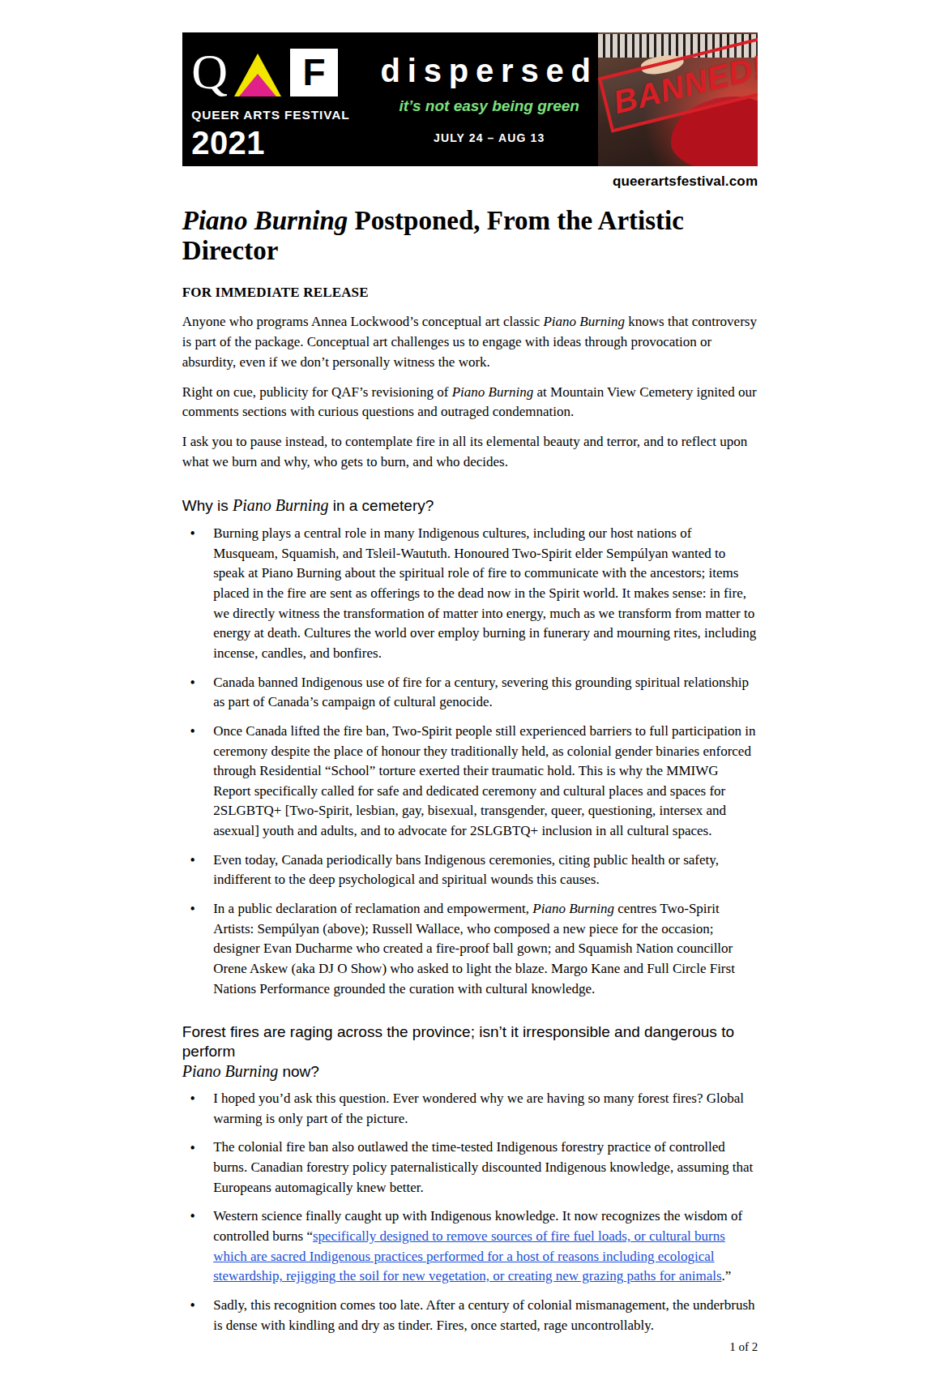Q F
QUEER ARTS FESTIVAL
2021
dispersed
it’s not easy being green
JULY 24 – AUG 13
BANNED!
SD Holman
queerartsfestival.com
Piano Burning Postponed, From the Artistic Director
FOR IMMEDIATE RELEASE
Anyone who programs Annea Lockwood’s conceptual art classic Piano Burning knows that controversy is part of the package. Conceptual art challenges us to engage with ideas through provocation or absurdity, even if we don’t personally witness the work.
Right on cue, publicity for QAF’s revisioning of Piano Burning at Mountain View Cemetery ignited our comments sections with curious questions and outraged condemnation.
I ask you to pause instead, to contemplate fire in all its elemental beauty and terror, and to reflect upon what we burn and why, who gets to burn, and who decides.
Why is Piano Burning in a cemetery?
Burning plays a central role in many Indigenous cultures, including our host nations of Musqueam, Squamish, and Tsleil-Waututh. Honoured Two-Spirit elder Sempúlyan wanted to speak at Piano Burning about the spiritual role of fire to communicate with the ancestors; items placed in the fire are sent as offerings to the dead now in the Spirit world. It makes sense: in fire, we directly witness the transformation of matter into energy, much as we transform from matter to energy at death. Cultures the world over employ burning in funerary and mourning rites, including incense, candles, and bonfires.
Canada banned Indigenous use of fire for a century, severing this grounding spiritual relationship as part of Canada’s campaign of cultural genocide.
Once Canada lifted the fire ban, Two-Spirit people still experienced barriers to full participation in ceremony despite the place of honour they traditionally held, as colonial gender binaries enforced through Residential “School” torture exerted their traumatic hold. This is why the MMIWG Report specifically called for safe and dedicated ceremony and cultural places and spaces for 2SLGBTQ+ [Two-Spirit, lesbian, gay, bisexual, transgender, queer, questioning, intersex and asexual] youth and adults, and to advocate for 2SLGBTQ+ inclusion in all cultural spaces.
Even today, Canada periodically bans Indigenous ceremonies, citing public health or safety, indifferent to the deep psychological and spiritual wounds this causes.
In a public declaration of reclamation and empowerment, Piano Burning centres Two-Spirit Artists: Sempúlyan (above); Russell Wallace, who composed a new piece for the occasion; designer Evan Ducharme who created a fire-proof ball gown; and Squamish Nation councillor Orene Askew (aka DJ O Show) who asked to light the blaze. Margo Kane and Full Circle First Nations Performance grounded the curation with cultural knowledge.
Forest fires are raging across the province; isn’t it irresponsible and dangerous to perform
Piano Burning now?
I hoped you’d ask this question. Ever wondered why we are having so many forest fires? Global warming is only part of the picture.
The colonial fire ban also outlawed the time-tested Indigenous forestry practice of controlled burns. Canadian forestry policy paternalistically discounted Indigenous knowledge, assuming that Europeans automagically knew better.
Western science finally caught up with Indigenous knowledge. It now recognizes the wisdom of controlled burns “specifically designed to remove sources of fire fuel loads, or cultural burns which are sacred Indigenous practices performed for a host of reasons including ecological stewardship, rejigging the soil for new vegetation, or creating new grazing paths for animals.”
Sadly, this recognition comes too late. After a century of colonial mismanagement, the underbrush is dense with kindling and dry as tinder. Fires, once started, rage uncontrollably.
1 of 2